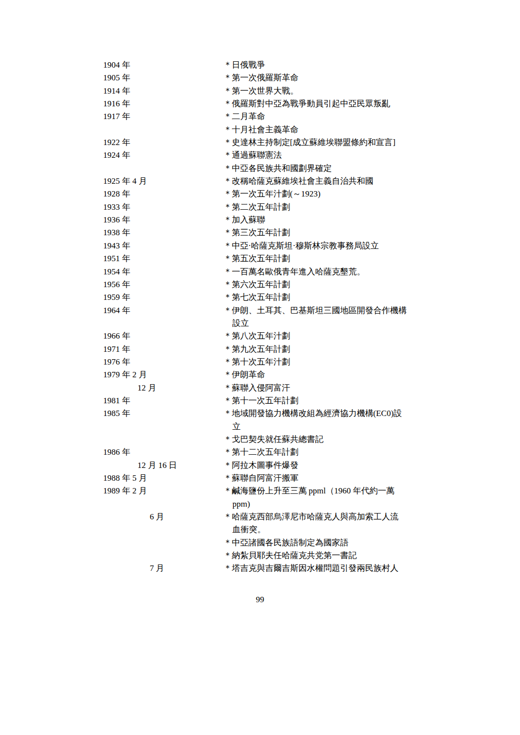| 1904 年 | ＊日俄戰爭 |
| 1905 年 | ＊第一次俄羅斯革命 |
| 1914 年 | ＊第一次世界大戰。 |
| 1916 年 | ＊俄羅斯對中亞為戰爭動員引起中亞民眾叛亂 |
| 1917 年 | ＊二月革命 |
| | ＊十月社會主義革命 |
| 1922 年 | ＊史達林主持制定[成立蘇維埃聯盟條約和宣言] |
| 1924 年 | ＊通過蘇聯憲法 |
| | ＊中亞各民族共和國劃界確定 |
| 1925 年 4 月 | ＊改稱哈薩克蘇維埃社會主義自治共和國 |
| 1928 年 | ＊第一次五年汁劃(～1923) |
| 1933 年 | ＊第二次五年計劃 |
| 1936 年 | ＊加入蘇聯 |
| 1938 年 | ＊第三次五年計劃 |
| 1943 年 | ＊中亞·哈薩克斯坦·穆斯林宗教事務局設立 |
| 1951 年 | ＊第五次五年計劃 |
| 1954 年 | ＊一百萬名歐俄青年進入哈薩克墾荒。 |
| 1956 年 | ＊第六次五年計劃 |
| 1959 年 | ＊第七次五年計劃 |
| 1964 年 | ＊伊朗、土耳其、巴基斯坦三國地區開發合作機構 設立 |
| 1966 年 | ＊第八次五年汁劃 |
| 1971 年 | ＊第九次五年計劃 |
| 1976 年 | ＊第十次五年汁劃 |
| 1979 年 2 月 | ＊伊朗革命 |
| 12 月 | ＊蘇聯入侵阿富汗 |
| 1981 年 | ＊第十一次五年計劃 |
| 1985 年 | ＊地域開發協力機構改組為經濟協力機構(EC0)設 立 |
| | ＊戈巴契失就任蘇共總書記 |
| 1986 年 | ＊第十二次五年計劃 |
| 12 月 16 日 | ＊阿拉木圖事件爆發 |
| 1988 年 5 月 | ＊蘇聯自阿富汗搬軍 |
| 1989 年 2 月 | ＊鹹海鹽份上升至三萬 ppml（1960 年代約一萬 ppm) |
| 6 月 | ＊哈薩克西部烏澤尼市哈薩克人與高加索工人流 血衝突。 |
| | ＊中亞諸國各民族語制定為國家語 |
| | ＊納紮貝耶夫任哈薩克共党第一書記 |
| 7 月 | ＊塔吉克與吉爾吉斯因水權問題引發兩民族村人 |
99